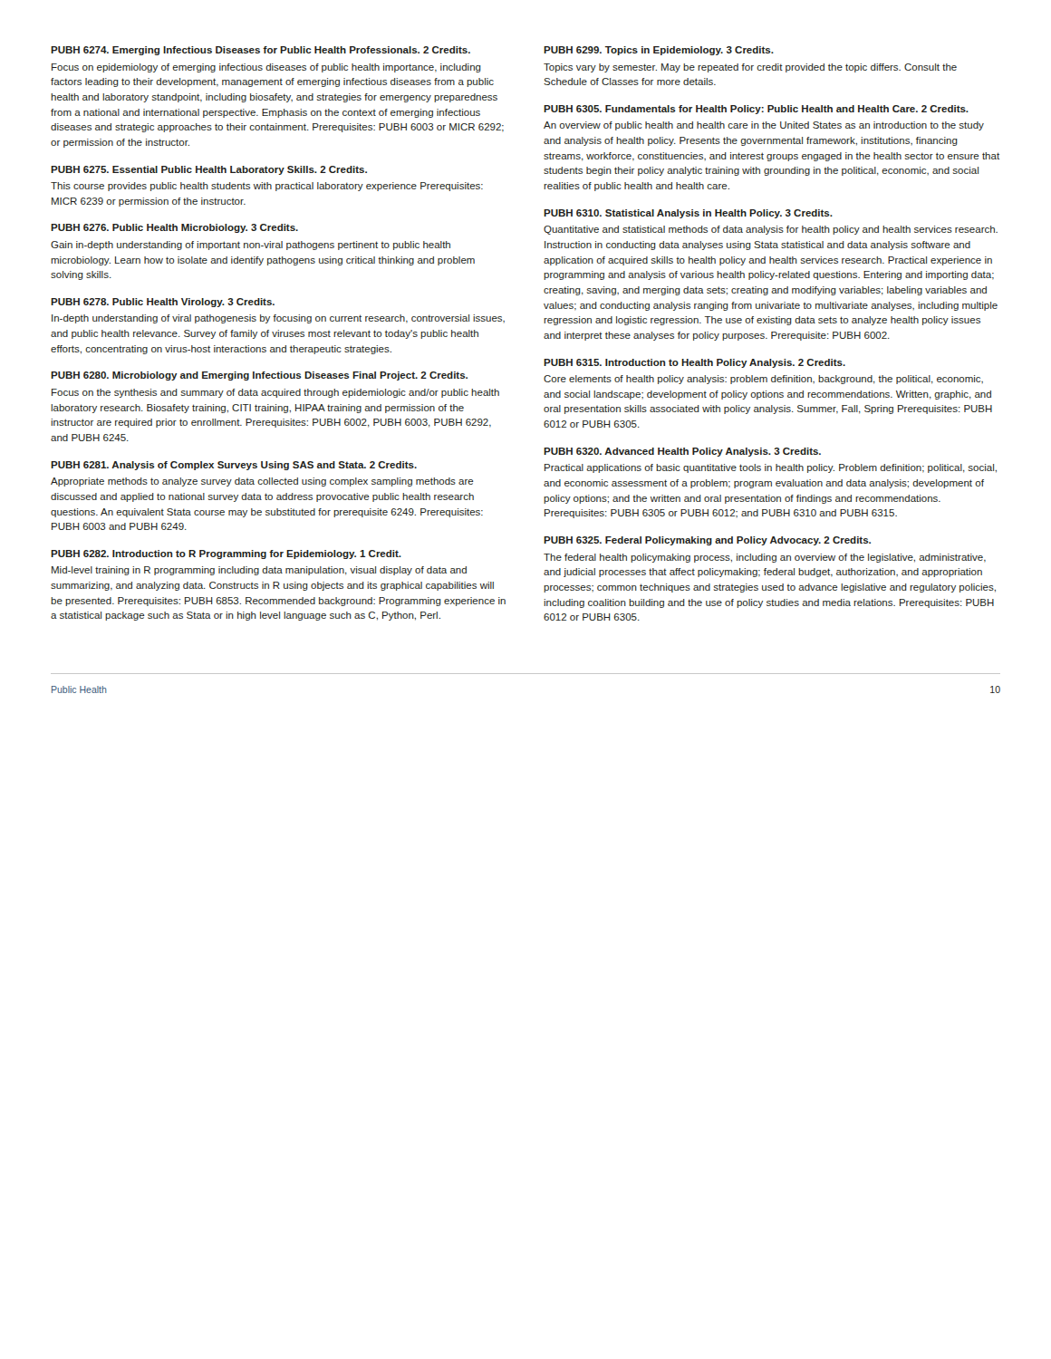PUBH 6274. Emerging Infectious Diseases for Public Health Professionals. 2 Credits.
Focus on epidemiology of emerging infectious diseases of public health importance, including factors leading to their development, management of emerging infectious diseases from a public health and laboratory standpoint, including biosafety, and strategies for emergency preparedness from a national and international perspective. Emphasis on the context of emerging infectious diseases and strategic approaches to their containment. Prerequisites: PUBH 6003 or MICR 6292; or permission of the instructor.
PUBH 6275. Essential Public Health Laboratory Skills. 2 Credits.
This course provides public health students with practical laboratory experience Prerequisites: MICR 6239 or permission of the instructor.
PUBH 6276. Public Health Microbiology. 3 Credits.
Gain in-depth understanding of important non-viral pathogens pertinent to public health microbiology. Learn how to isolate and identify pathogens using critical thinking and problem solving skills.
PUBH 6278. Public Health Virology. 3 Credits.
In-depth understanding of viral pathogenesis by focusing on current research, controversial issues, and public health relevance. Survey of family of viruses most relevant to today's public health efforts, concentrating on virus-host interactions and therapeutic strategies.
PUBH 6280. Microbiology and Emerging Infectious Diseases Final Project. 2 Credits.
Focus on the synthesis and summary of data acquired through epidemiologic and/or public health laboratory research. Biosafety training, CITI training, HIPAA training and permission of the instructor are required prior to enrollment. Prerequisites: PUBH 6002, PUBH 6003, PUBH 6292, and PUBH 6245.
PUBH 6281. Analysis of Complex Surveys Using SAS and Stata. 2 Credits.
Appropriate methods to analyze survey data collected using complex sampling methods are discussed and applied to national survey data to address provocative public health research questions. An equivalent Stata course may be substituted for prerequisite 6249. Prerequisites: PUBH 6003 and PUBH 6249.
PUBH 6282. Introduction to R Programming for Epidemiology. 1 Credit.
Mid-level training in R programming including data manipulation, visual display of data and summarizing, and analyzing data. Constructs in R using objects and its graphical capabilities will be presented. Prerequisites: PUBH 6853. Recommended background: Programming experience in a statistical package such as Stata or in high level language such as C, Python, Perl.
PUBH 6299. Topics in Epidemiology. 3 Credits.
Topics vary by semester. May be repeated for credit provided the topic differs. Consult the Schedule of Classes for more details.
PUBH 6305. Fundamentals for Health Policy: Public Health and Health Care. 2 Credits.
An overview of public health and health care in the United States as an introduction to the study and analysis of health policy. Presents the governmental framework, institutions, financing streams, workforce, constituencies, and interest groups engaged in the health sector to ensure that students begin their policy analytic training with grounding in the political, economic, and social realities of public health and health care.
PUBH 6310. Statistical Analysis in Health Policy. 3 Credits.
Quantitative and statistical methods of data analysis for health policy and health services research. Instruction in conducting data analyses using Stata statistical and data analysis software and application of acquired skills to health policy and health services research. Practical experience in programming and analysis of various health policy-related questions. Entering and importing data; creating, saving, and merging data sets; creating and modifying variables; labeling variables and values; and conducting analysis ranging from univariate to multivariate analyses, including multiple regression and logistic regression. The use of existing data sets to analyze health policy issues and interpret these analyses for policy purposes. Prerequisite: PUBH 6002.
PUBH 6315. Introduction to Health Policy Analysis. 2 Credits.
Core elements of health policy analysis: problem definition, background, the political, economic, and social landscape; development of policy options and recommendations. Written, graphic, and oral presentation skills associated with policy analysis. Summer, Fall, Spring Prerequisites: PUBH 6012 or PUBH 6305.
PUBH 6320. Advanced Health Policy Analysis. 3 Credits.
Practical applications of basic quantitative tools in health policy. Problem definition; political, social, and economic assessment of a problem; program evaluation and data analysis; development of policy options; and the written and oral presentation of findings and recommendations. Prerequisites: PUBH 6305 or PUBH 6012; and PUBH 6310 and PUBH 6315.
PUBH 6325. Federal Policymaking and Policy Advocacy. 2 Credits.
The federal health policymaking process, including an overview of the legislative, administrative, and judicial processes that affect policymaking; federal budget, authorization, and appropriation processes; common techniques and strategies used to advance legislative and regulatory policies, including coalition building and the use of policy studies and media relations. Prerequisites: PUBH 6012 or PUBH 6305.
Public Health 10